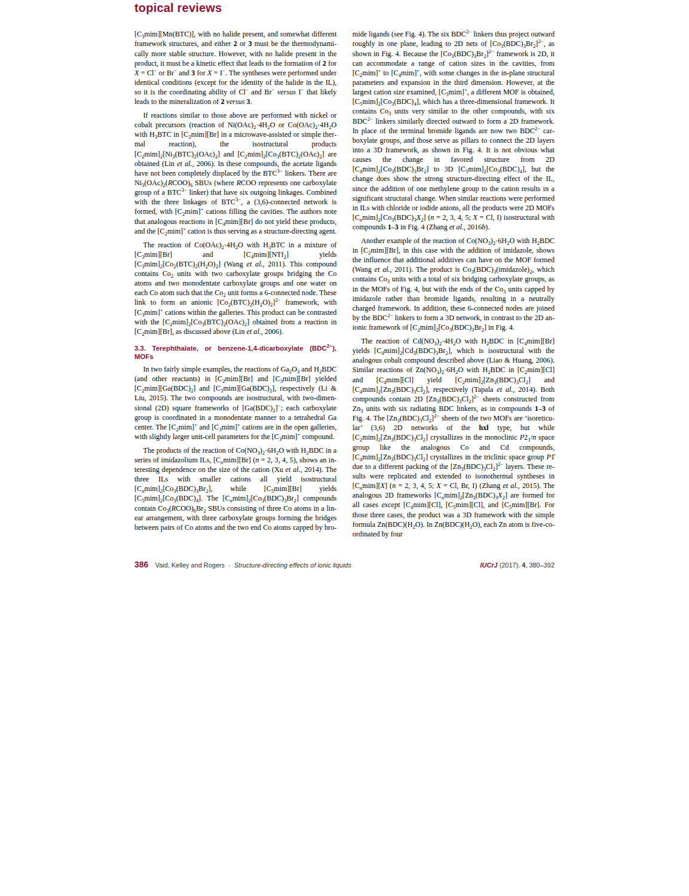topical reviews
[C3mim][Mn(BTC)], with no halide present, and somewhat different framework structures, and either 2 or 3 must be the thermodynamically more stable structure. However, with no halide present in the product, it must be a kinetic effect that leads to the formation of 2 for X = Cl− or Br− and 3 for X = I−. The syntheses were performed under identical conditions (except for the identity of the halide in the IL), so it is the coordinating ability of Cl− and Br− versus I− that likely leads to the mineralization of 2 versus 3.
If reactions similar to those above are performed with nickel or cobalt precursors (reaction of Ni(OAc)2·4H2O or Co(OAc)2·4H2O with H3BTC in [C2mim][Br] in a microwave-assisted or simple thermal reaction), the isostructural products [C2mim]2[Ni3(BTC)2(OAc)2] and [C2mim]2[Co3(BTC)2(OAc)2] are obtained (Lin et al., 2006). In these compounds, the acetate ligands have not been completely displaced by the BTC3− linkers. There are Ni3(OAc)2(RCOO)6 SBUs (where RCOO represents one carboxylate group of a BTC3− linker) that have six outgoing linkages. Combined with the three linkages of BTC3−, a (3,6)-connected network is formed, with [C2mim]+ cations filling the cavities. The authors note that analogous reactions in [C4mim][Br] do not yield these products, and the [C2mim]+ cation is thus serving as a structure-directing agent.
The reaction of Co(OAc)2·4H2O with H3BTC in a mixture of [C3mim][Br] and [C4mim][NTf2] yields [C3mim]2[Co2(BTC)2(H2O)2] (Wang et al., 2011). This compound contains Co2 units with two carboxylate groups bridging the Co atoms and two monodentate carboxylate groups and one water on each Co atom such that the Co2 unit forms a 6-connected node. These link to form an anionic [Co2(BTC)2(H2O)2]2− framework, with [C3mim]+ cations within the galleries. This product can be contrasted with the [C2mim]2[Co3(BTC)2(OAc)2] obtained from a reaction in [C2mim][Br], as discussed above (Lin et al., 2006).
3.3. Terephthalate, or benzene-1,4-dicarboxylate (BDC2−), MOFs
In two fairly simple examples, the reactions of Ga2O3 and H2BDC (and other reactants) in [C2mim][Br] and [C3mim][Br] yielded [C2mim][Ga(BDC)2] and [C3mim][Ga(BDC)2], respectively (Li & Liu, 2015). The two compounds are isostructural, with two-dimensional (2D) square frameworks of [Ga(BDC)2]−; each carboxylate group is coordinated in a monodentate manner to a tetrahedral Ga center. The [C2mim]+ and [C3mim]+ cations are in the open galleries, with slightly larger unit-cell parameters for the [C3mim]+ compound.
The products of the reaction of Co(NO3)2·6H2O with H2BDC in a series of imidazolium ILs, [Cnmim][Br] (n = 2, 3, 4, 5), shows an interesting dependence on the size of the cation (Xu et al., 2014). The three ILs with smaller cations all yield isostructural [Cnmim]2[Co3(BDC)3Br2], while [C5mim][Br] yields [C5mim]2[Co3(BDC)4]. The [Cnmim]2[Co3(BDC)3Br2] compounds contain Co3(RCOO)6Br2 SBUs consisting of three Co atoms in a linear arrangement, with three carboxylate groups forming the bridges between pairs of Co atoms and the two end Co atoms capped by bromide ligands (see Fig. 4). The six BDC2− linkers thus project outward roughly in one plane, leading to 2D nets of [Co3(BDC)3Br2]2−, as shown in Fig. 4. Because the [Co3(BDC)3Br2]2− framework is 2D, it can accommodate a range of cation sizes in the cavities, from [C2mim]+ to [C4mim]+, with some changes in the in-plane structural parameters and expansion in the third dimension. However, at the largest cation size examined, [C5mim]+, a different MOF is obtained, [C5mim]2[Co3(BDC)4], which has a three-dimensional framework. It contains Co3 units very similar to the other compounds, with six BDC2− linkers similarly directed outward to form a 2D framework. In place of the terminal bromide ligands are now two BDC2− carboxylate groups, and those serve as pillars to connect the 2D layers into a 3D framework, as shown in Fig. 4. It is not obvious what causes the change in favored structure from 2D [C4mim]2[Co3(BDC)3Br2] to 3D [C5mim]2[Co3(BDC)4], but the change does show the strong structure-directing effect of the IL, since the addition of one methylene group to the cation results in a significant structural change. When similar reactions were performed in ILs with chloride or iodide anions, all the products were 2D MOFs [Cnmim]2[Co3(BDC)3X2] (n = 2, 3, 4, 5; X = Cl, I) isostructural with compounds 1–3 in Fig. 4 (Zhang et al., 2016b).
Another example of the reaction of Co(NO3)2·6H2O with H2BDC in [C2mim][Br], in this case with the addition of imidazole, shows the influence that additional additives can have on the MOF formed (Wang et al., 2011). The product is Co3(BDC)3(imidazole)2, which contains Co3 units with a total of six bridging carboxylate groups, as in the MOFs of Fig. 4, but with the ends of the Co3 units capped by imidazole rather than bromide ligands, resulting in a neutrally charged framework. In addition, these 6-connected nodes are joined by the BDC2− linkers to form a 3D network, in contrast to the 2D anionic framework of [C2mim]2[Co3(BDC)3Br2] in Fig. 4.
The reaction of Cd(NO3)2·4H2O with H2BDC in [C4mim][Br] yields [C4mim]2[Cd3(BDC)3Br2], which is isostructural with the analogous cobalt compound described above (Liao & Huang, 2006). Similar reactions of Zn(NO3)2·6H2O with H2BDC in [C2mim][Cl] and [C4mim][Cl] yield [C2mim]2[Zn3(BDC)3Cl2] and [C4mim]2[Zn3(BDC)3Cl2], respectively (Tapala et al., 2014). Both compounds contain 2D [Zn3(BDC)3Cl2]2− sheets constructed from Zn3 units with six radiating BDC linkers, as in compounds 1–3 of Fig. 4. The [Zn3(BDC)3Cl2]2− sheets of the two MOFs are ‘isoreticular’ (3,6) 2D networks of the hxl type, but while [C2mim]2[Zn3(BDC)3Cl2] crystallizes in the monoclinic P21/n space group like the analogous Co and Cd compounds, [C4mim]2[Zn3(BDC)3Cl2] crystallizes in the triclinic space group P1̄ due to a different packing of the [Zn3(BDC)3Cl2]2− layers. These results were replicated and extended to isonothermal syntheses in [Cnmim][X] (n = 2, 3, 4, 5; X = Cl, Br, I) (Zhang et al., 2015). The analogous 2D frameworks [Cnmim]2[Zn3(BDC)3X2] are formed for all cases except [C4mim][Cl], [C5mim][Cl], and [C5mim][Br]. For those three cases, the product was a 3D framework with the simple formula Zn(BDC)(H2O). In Zn(BDC)(H2O), each Zn atom is five-coordinated by four
386 Vaid, Kelley and Rogers · Structure-directing effects of ionic liquids IUCrJ (2017). 4, 380–392